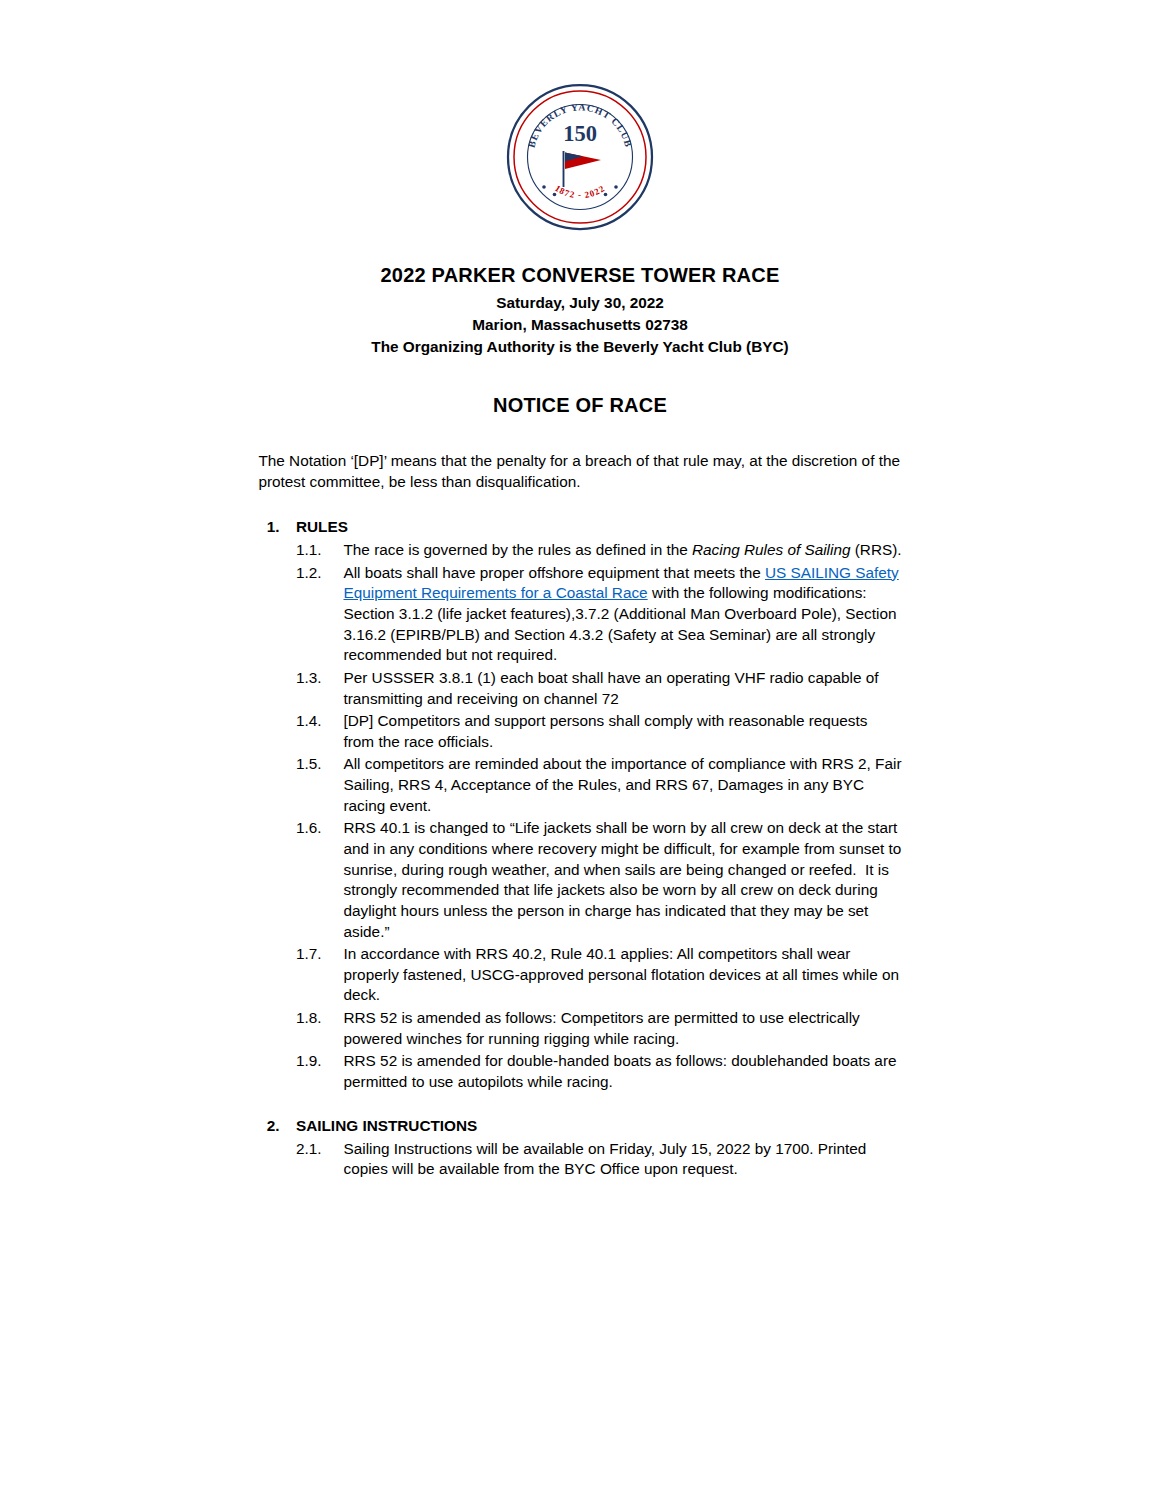BEVERLY YACHT CLUB 1872 - 2022 150
2022 PARKER CONVERSE TOWER RACE
Saturday, July 30, 2022
Marion, Massachusetts 02738
The Organizing Authority is the Beverly Yacht Club (BYC)
NOTICE OF RACE
The Notation ‘[DP]’ means that the penalty for a breach of that rule may, at the discretion of the protest committee, be less than disqualification.
Rules
The race is governed by the rules as defined in the Racing Rules of Sailing (RRS).
All boats shall have proper offshore equipment that meets the US SAILING Safety Equipment Requirements for a Coastal Race with the following modifications: Section 3.1.2 (life jacket features),3.7.2 (Additional Man Overboard Pole), Section 3.16.2 (EPIRB/PLB) and Section 4.3.2 (Safety at Sea Seminar) are all strongly recommended but not required.
Per USSSER 3.8.1 (1) each boat shall have an operating VHF radio capable of transmitting and receiving on channel 72
[DP] Competitors and support persons shall comply with reasonable requests from the race officials.
All competitors are reminded about the importance of compliance with RRS 2, Fair Sailing, RRS 4, Acceptance of the Rules, and RRS 67, Damages in any BYC racing event.
RRS 40.1 is changed to “Life jackets shall be worn by all crew on deck at the start and in any conditions where recovery might be difficult, for example from sunset to sunrise, during rough weather, and when sails are being changed or reefed. It is strongly recommended that life jackets also be worn by all crew on deck during daylight hours unless the person in charge has indicated that they may be set aside.”
In accordance with RRS 40.2, Rule 40.1 applies: All competitors shall wear properly fastened, USCG-approved personal flotation devices at all times while on deck.
RRS 52 is amended as follows: Competitors are permitted to use electrically powered winches for running rigging while racing.
RRS 52 is amended for double-handed boats as follows: doublehanded boats are permitted to use autopilots while racing.
Sailing Instructions
Sailing Instructions will be available on Friday, July 15, 2022 by 1700. Printed copies will be available from the BYC Office upon request.